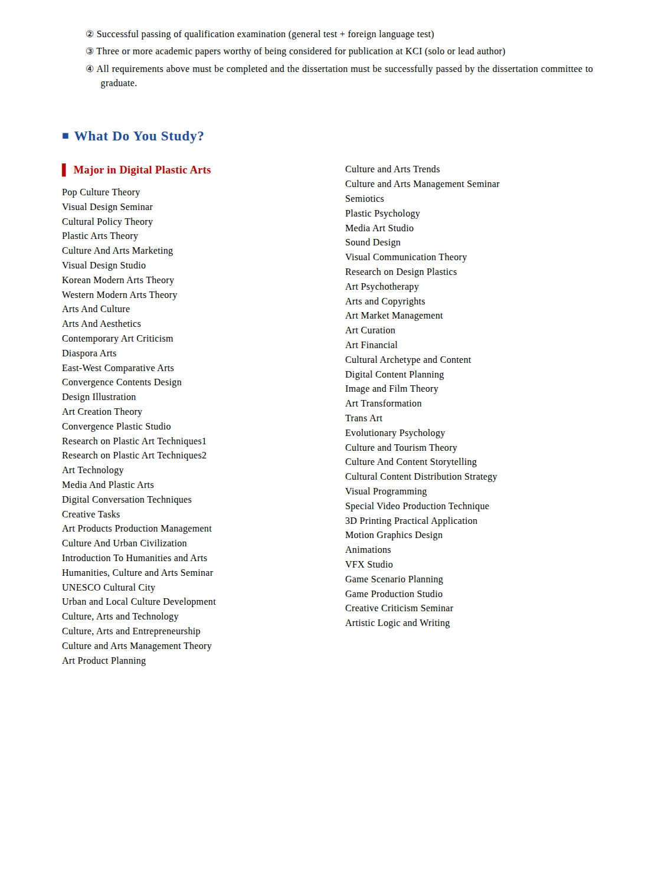② Successful passing of qualification examination (general test + foreign language test)
③ Three or more academic papers worthy of being considered for publication at KCI (solo or lead author)
④ All requirements above must be completed and the dissertation must be successfully passed by the dissertation committee to graduate.
What Do You Study?
Major in Digital Plastic Arts
Pop Culture Theory
Visual Design Seminar
Cultural Policy Theory
Plastic Arts Theory
Culture And Arts Marketing
Visual Design Studio
Korean Modern Arts Theory
Western Modern Arts Theory
Arts And Culture
Arts And Aesthetics
Contemporary Art Criticism
Diaspora Arts
East-West Comparative Arts
Convergence Contents Design
Design Illustration
Art Creation Theory
Convergence Plastic Studio
Research on Plastic Art Techniques1
Research on Plastic Art Techniques2
Art Technology
Media And Plastic Arts
Digital Conversation Techniques
Creative Tasks
Art Products Production Management
Culture And Urban Civilization
Introduction To Humanities and Arts
Humanities, Culture and Arts Seminar
UNESCO Cultural City
Urban and Local Culture Development
Culture, Arts and Technology
Culture, Arts and Entrepreneurship
Culture and Arts Management Theory
Art Product Planning
Culture and Arts Trends
Culture and Arts Management Seminar
Semiotics
Plastic Psychology
Media Art Studio
Sound Design
Visual Communication Theory
Research on Design Plastics
Art Psychotherapy
Arts and Copyrights
Art Market Management
Art Curation
Art Financial
Cultural Archetype and Content
Digital Content Planning
Image and Film Theory
Art Transformation
Trans Art
Evolutionary Psychology
Culture and Tourism Theory
Culture And Content Storytelling
Cultural Content Distribution Strategy
Visual Programming
Special Video Production Technique
3D Printing Practical Application
Motion Graphics Design
Animations
VFX Studio
Game Scenario Planning
Game Production Studio
Creative Criticism Seminar
Artistic Logic and Writing